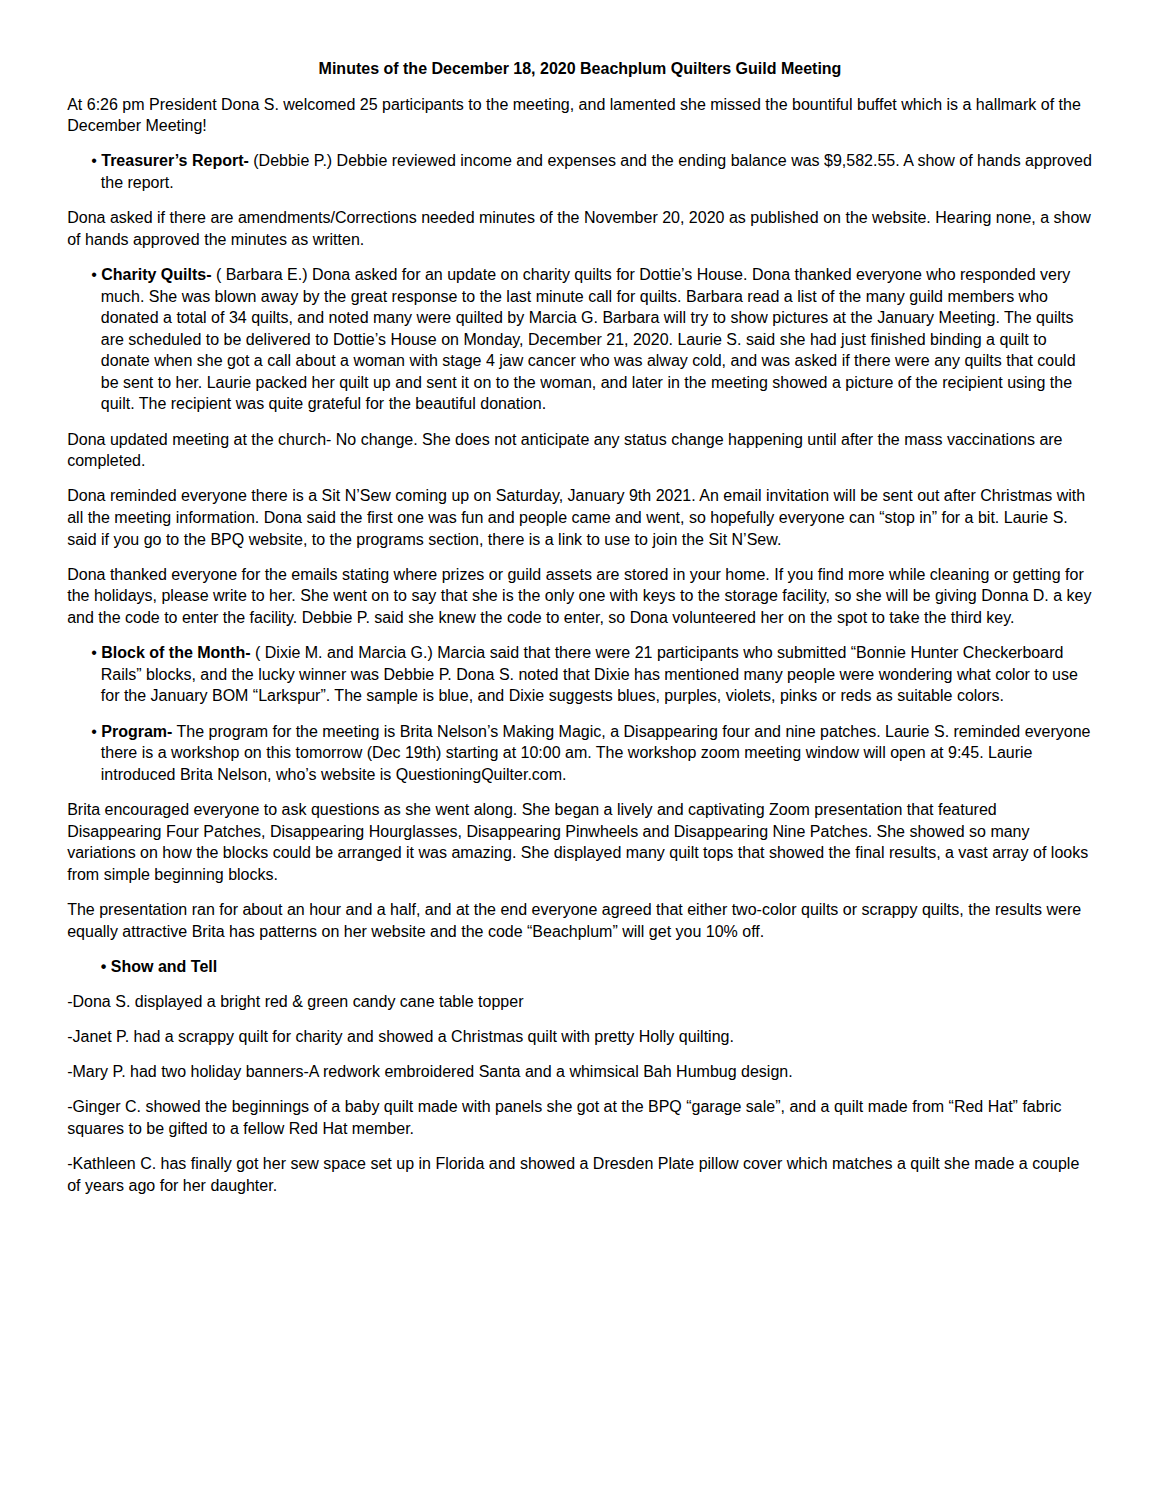Minutes of the December 18, 2020 Beachplum Quilters Guild Meeting
At 6:26 pm President Dona S. welcomed 25 participants to the meeting, and lamented she missed the bountiful buffet which is a hallmark of the December Meeting!
• Treasurer’s Report- (Debbie P.) Debbie reviewed income and expenses and the ending balance was $9,582.55. A show of hands approved the report.
Dona asked if there are amendments/Corrections needed minutes of the November 20, 2020 as published on the website. Hearing none, a show of hands approved the minutes as written.
• Charity Quilts- ( Barbara E.) Dona asked for an update on charity quilts for Dottie’s House. Dona thanked everyone who responded very much. She was blown away by the great response to the last minute call for quilts. Barbara read a list of the many guild members who donated a total of 34 quilts, and noted many were quilted by Marcia G. Barbara will try to show pictures at the January Meeting. The quilts are scheduled to be delivered to Dottie’s House on Monday, December 21, 2020. Laurie S. said she had just finished binding a quilt to donate when she got a call about a woman with stage 4 jaw cancer who was alway cold, and was asked if there were any quilts that could be sent to her. Laurie packed her quilt up and sent it on to the woman, and later in the meeting showed a picture of the recipient using the quilt. The recipient was quite grateful for the beautiful donation.
Dona updated meeting at the church- No change. She does not anticipate any status change happening until after the mass vaccinations are completed.
Dona reminded everyone there is a Sit N’Sew coming up on Saturday, January 9th 2021. An email invitation will be sent out after Christmas with all the meeting information. Dona said the first one was fun and people came and went, so hopefully everyone can “stop in” for a bit. Laurie S. said if you go to the BPQ website, to the programs section, there is a link to use to join the Sit N’Sew.
Dona thanked everyone for the emails stating where prizes or guild assets are stored in your home. If you find more while cleaning or getting for the holidays, please write to her. She went on to say that she is the only one with keys to the storage facility, so she will be giving Donna D. a key and the code to enter the facility. Debbie P. said she knew the code to enter, so Dona volunteered her on the spot to take the third key.
• Block of the Month- ( Dixie M. and Marcia G.) Marcia said that there were 21 participants who submitted “Bonnie Hunter Checkerboard Rails” blocks, and the lucky winner was Debbie P. Dona S. noted that Dixie has mentioned many people were wondering what color to use for the January BOM “Larkspur”. The sample is blue, and Dixie suggests blues, purples, violets, pinks or reds as suitable colors.
• Program- The program for the meeting is Brita Nelson’s Making Magic, a Disappearing four and nine patches. Laurie S. reminded everyone there is a workshop on this tomorrow (Dec 19th) starting at 10:00 am. The workshop zoom meeting window will open at 9:45. Laurie introduced Brita Nelson, who’s website is QuestioningQuilter.com.
Brita encouraged everyone to ask questions as she went along. She began a lively and captivating Zoom presentation that featured Disappearing Four Patches, Disappearing Hourglasses, Disappearing Pinwheels and Disappearing Nine Patches. She showed so many variations on how the blocks could be arranged it was amazing. She displayed many quilt tops that showed the final results, a vast array of looks from simple beginning blocks.
The presentation ran for about an hour and a half, and at the end everyone agreed that either two-color quilts or scrappy quilts, the results were equally attractive Brita has patterns on her website and the code “Beachplum” will get you 10% off.
• Show and Tell
-Dona S. displayed a bright red & green candy cane table topper
-Janet P. had a scrappy quilt for charity and showed a Christmas quilt with pretty Holly quilting.
-Mary P. had two holiday banners-A redwork embroidered Santa and a whimsical Bah Humbug design.
-Ginger C. showed the beginnings of a baby quilt made with panels she got at the BPQ “garage sale”, and a quilt made from “Red Hat” fabric squares to be gifted to a fellow Red Hat member.
-Kathleen C. has finally got her sew space set up in Florida and showed a Dresden Plate pillow cover which matches a quilt she made a couple of years ago for her daughter.